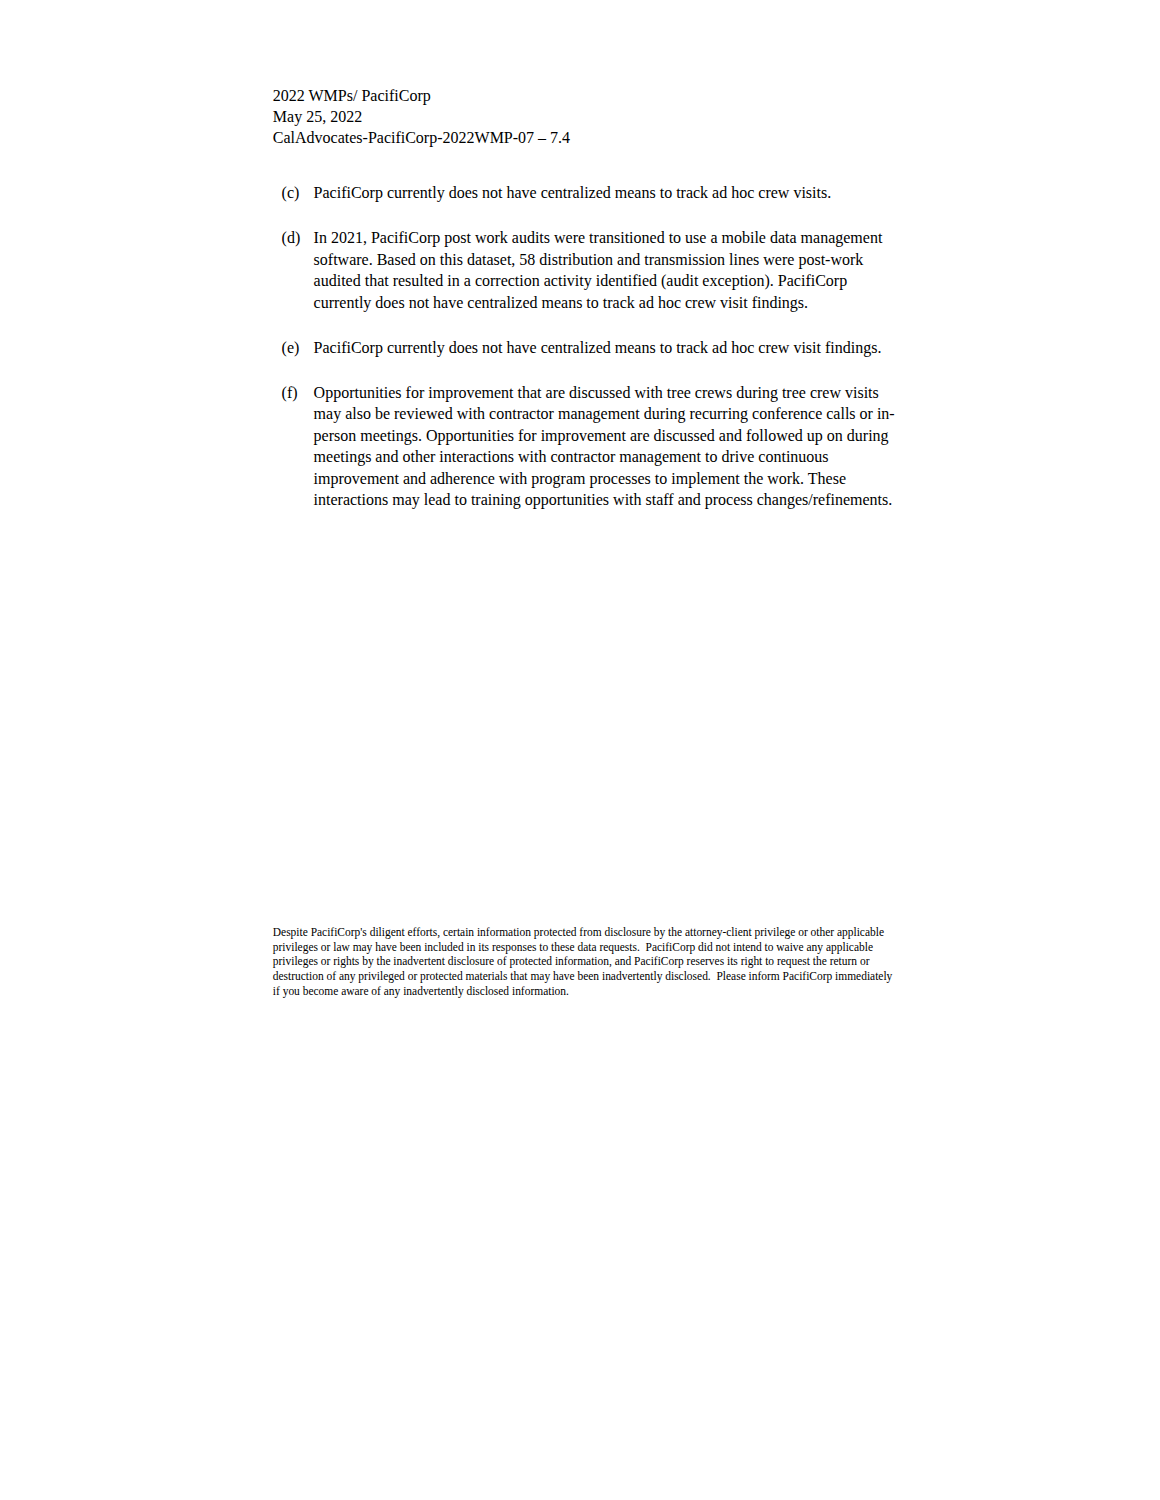2022 WMPs/ PacifiCorp
May 25, 2022
CalAdvocates-PacifiCorp-2022WMP-07 – 7.4
(c) PacifiCorp currently does not have centralized means to track ad hoc crew visits.
(d) In 2021, PacifiCorp post work audits were transitioned to use a mobile data management software. Based on this dataset, 58 distribution and transmission lines were post-work audited that resulted in a correction activity identified (audit exception). PacifiCorp currently does not have centralized means to track ad hoc crew visit findings.
(e) PacifiCorp currently does not have centralized means to track ad hoc crew visit findings.
(f) Opportunities for improvement that are discussed with tree crews during tree crew visits may also be reviewed with contractor management during recurring conference calls or in-person meetings. Opportunities for improvement are discussed and followed up on during meetings and other interactions with contractor management to drive continuous improvement and adherence with program processes to implement the work. These interactions may lead to training opportunities with staff and process changes/refinements.
Despite PacifiCorp's diligent efforts, certain information protected from disclosure by the attorney-client privilege or other applicable privileges or law may have been included in its responses to these data requests. PacifiCorp did not intend to waive any applicable privileges or rights by the inadvertent disclosure of protected information, and PacifiCorp reserves its right to request the return or destruction of any privileged or protected materials that may have been inadvertently disclosed. Please inform PacifiCorp immediately if you become aware of any inadvertently disclosed information.